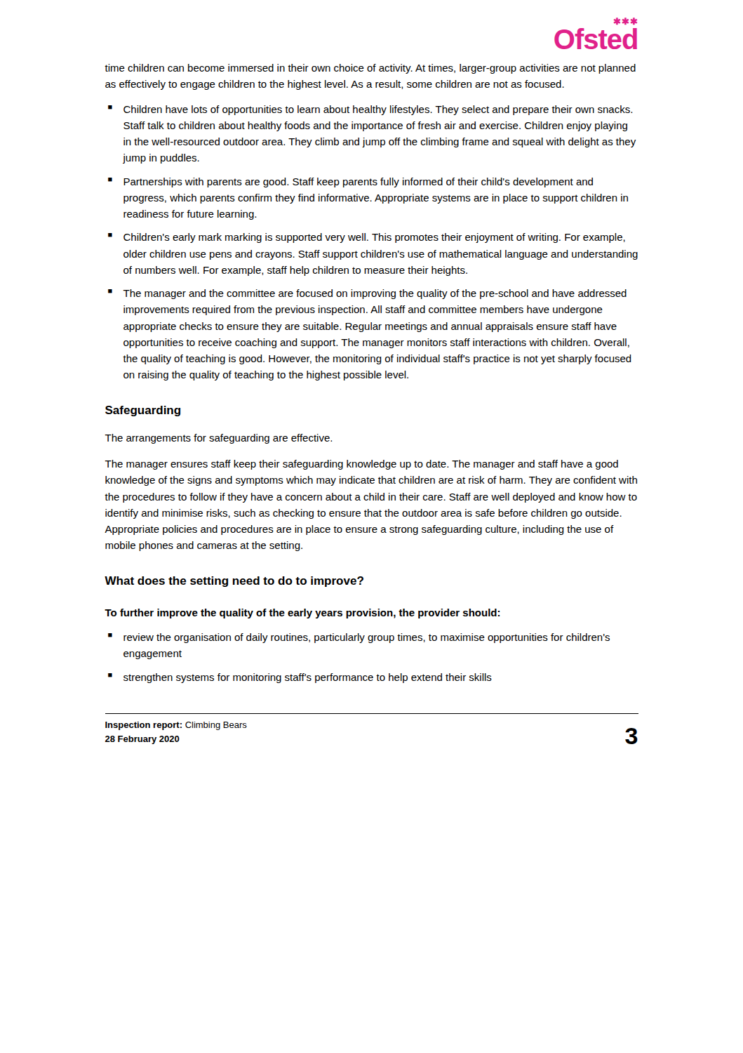✱✱✱
Ofsted
time children can become immersed in their own choice of activity. At times, larger-group activities are not planned as effectively to engage children to the highest level. As a result, some children are not as focused.
Children have lots of opportunities to learn about healthy lifestyles. They select and prepare their own snacks. Staff talk to children about healthy foods and the importance of fresh air and exercise. Children enjoy playing in the well-resourced outdoor area. They climb and jump off the climbing frame and squeal with delight as they jump in puddles.
Partnerships with parents are good. Staff keep parents fully informed of their child's development and progress, which parents confirm they find informative. Appropriate systems are in place to support children in readiness for future learning.
Children's early mark marking is supported very well. This promotes their enjoyment of writing. For example, older children use pens and crayons. Staff support children's use of mathematical language and understanding of numbers well. For example, staff help children to measure their heights.
The manager and the committee are focused on improving the quality of the pre-school and have addressed improvements required from the previous inspection. All staff and committee members have undergone appropriate checks to ensure they are suitable. Regular meetings and annual appraisals ensure staff have opportunities to receive coaching and support. The manager monitors staff interactions with children. Overall, the quality of teaching is good. However, the monitoring of individual staff's practice is not yet sharply focused on raising the quality of teaching to the highest possible level.
Safeguarding
The arrangements for safeguarding are effective.
The manager ensures staff keep their safeguarding knowledge up to date. The manager and staff have a good knowledge of the signs and symptoms which may indicate that children are at risk of harm. They are confident with the procedures to follow if they have a concern about a child in their care. Staff are well deployed and know how to identify and minimise risks, such as checking to ensure that the outdoor area is safe before children go outside. Appropriate policies and procedures are in place to ensure a strong safeguarding culture, including the use of mobile phones and cameras at the setting.
What does the setting need to do to improve?
To further improve the quality of the early years provision, the provider should:
review the organisation of daily routines, particularly group times, to maximise opportunities for children's engagement
strengthen systems for monitoring staff's performance to help extend their skills
Inspection report: Climbing Bears
28 February 2020
3